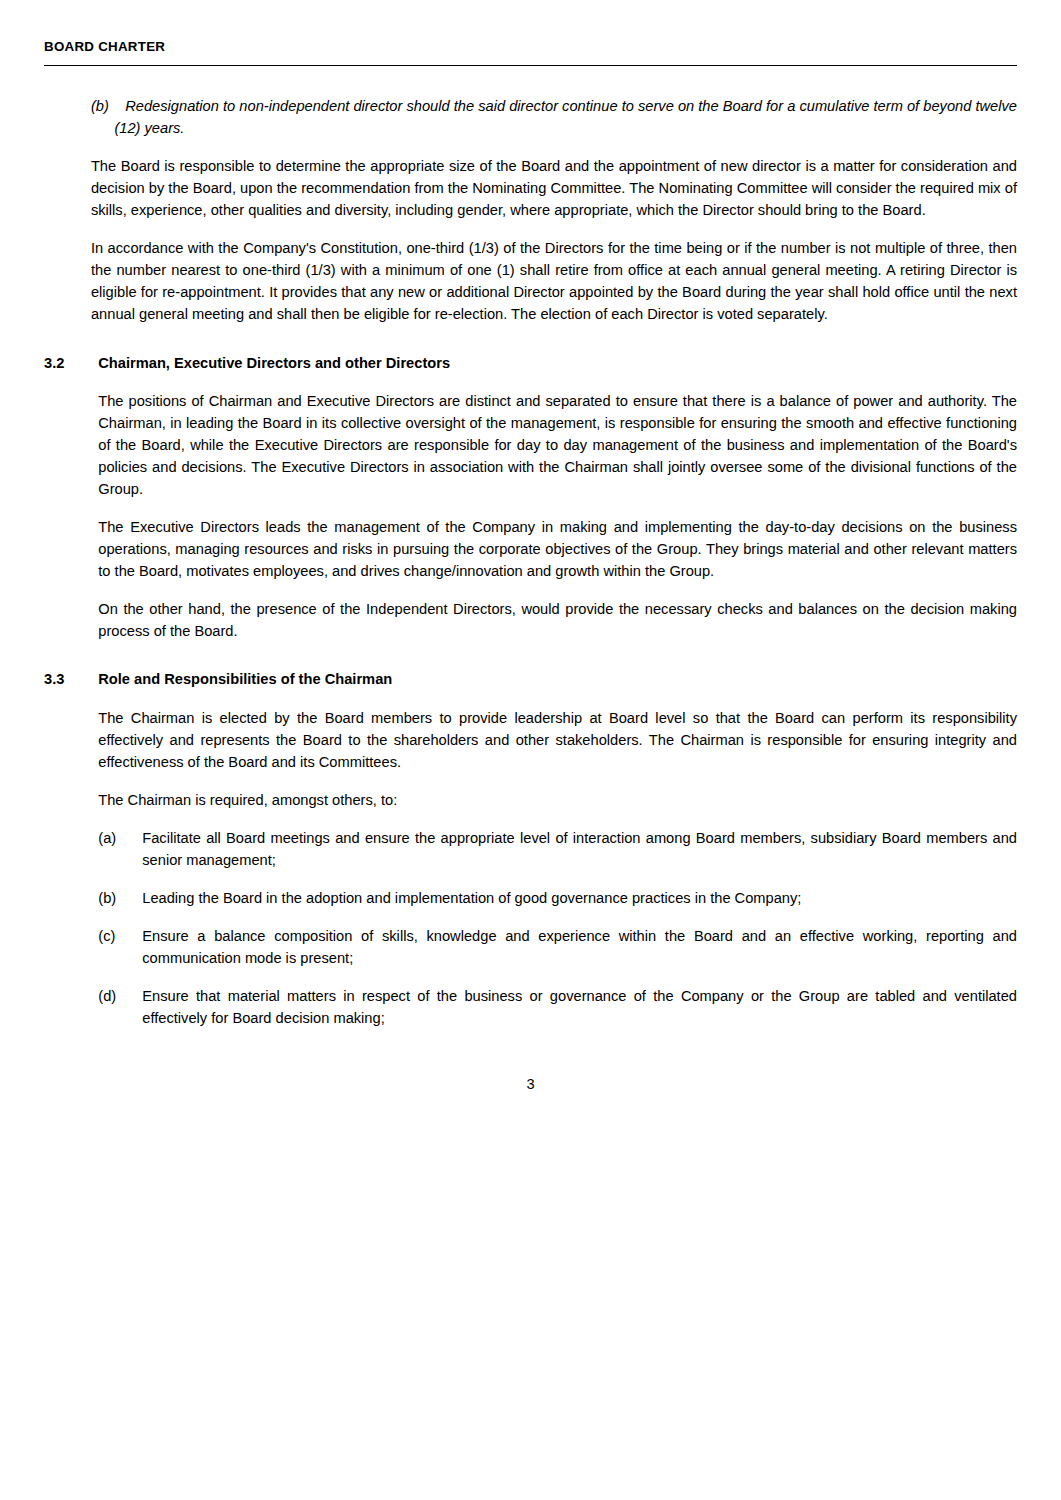BOARD CHARTER
(b) Redesignation to non-independent director should the said director continue to serve on the Board for a cumulative term of beyond twelve (12) years.
The Board is responsible to determine the appropriate size of the Board and the appointment of new director is a matter for consideration and decision by the Board, upon the recommendation from the Nominating Committee. The Nominating Committee will consider the required mix of skills, experience, other qualities and diversity, including gender, where appropriate, which the Director should bring to the Board.
In accordance with the Company's Constitution, one-third (1/3) of the Directors for the time being or if the number is not multiple of three, then the number nearest to one-third (1/3) with a minimum of one (1) shall retire from office at each annual general meeting. A retiring Director is eligible for re-appointment. It provides that any new or additional Director appointed by the Board during the year shall hold office until the next annual general meeting and shall then be eligible for re-election. The election of each Director is voted separately.
3.2 Chairman, Executive Directors and other Directors
The positions of Chairman and Executive Directors are distinct and separated to ensure that there is a balance of power and authority. The Chairman, in leading the Board in its collective oversight of the management, is responsible for ensuring the smooth and effective functioning of the Board, while the Executive Directors are responsible for day to day management of the business and implementation of the Board's policies and decisions. The Executive Directors in association with the Chairman shall jointly oversee some of the divisional functions of the Group.
The Executive Directors leads the management of the Company in making and implementing the day-to-day decisions on the business operations, managing resources and risks in pursuing the corporate objectives of the Group. They brings material and other relevant matters to the Board, motivates employees, and drives change/innovation and growth within the Group.
On the other hand, the presence of the Independent Directors, would provide the necessary checks and balances on the decision making process of the Board.
3.3 Role and Responsibilities of the Chairman
The Chairman is elected by the Board members to provide leadership at Board level so that the Board can perform its responsibility effectively and represents the Board to the shareholders and other stakeholders. The Chairman is responsible for ensuring integrity and effectiveness of the Board and its Committees.
The Chairman is required, amongst others, to:
(a) Facilitate all Board meetings and ensure the appropriate level of interaction among Board members, subsidiary Board members and senior management;
(b) Leading the Board in the adoption and implementation of good governance practices in the Company;
(c) Ensure a balance composition of skills, knowledge and experience within the Board and an effective working, reporting and communication mode is present;
(d) Ensure that material matters in respect of the business or governance of the Company or the Group are tabled and ventilated effectively for Board decision making;
3